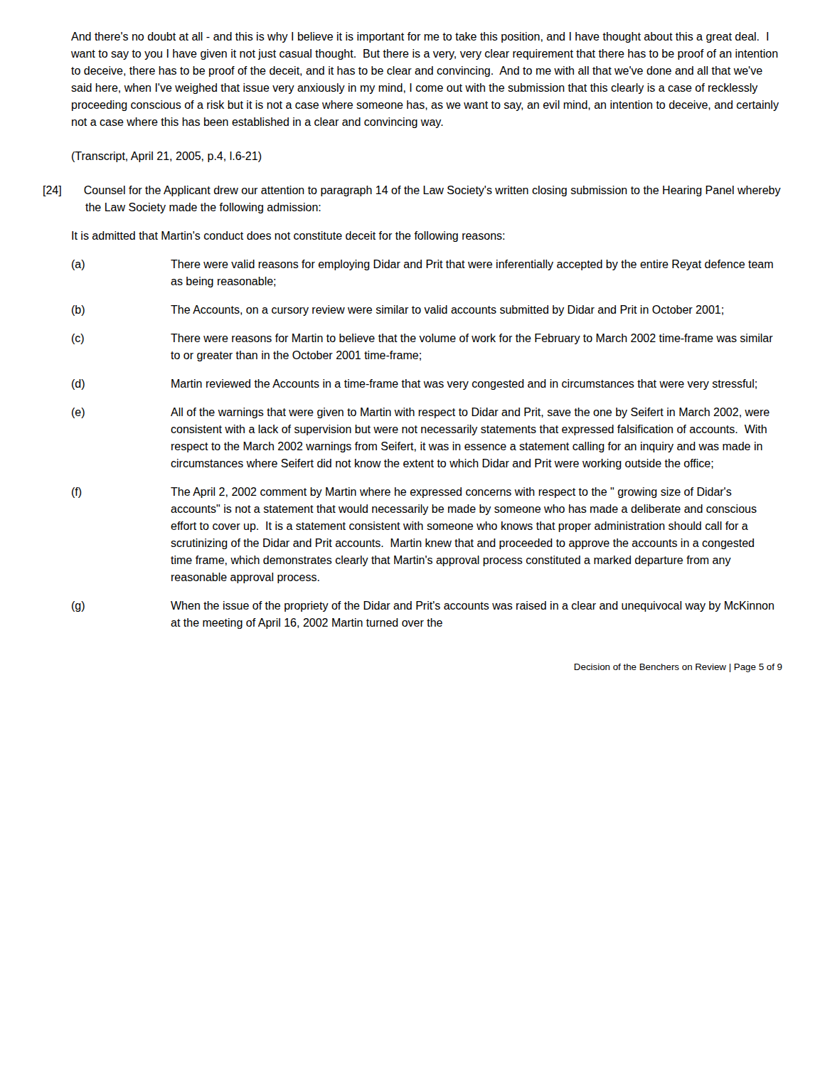And there's no doubt at all - and this is why I believe it is important for me to take this position, and I have thought about this a great deal. I want to say to you I have given it not just casual thought. But there is a very, very clear requirement that there has to be proof of an intention to deceive, there has to be proof of the deceit, and it has to be clear and convincing. And to me with all that we've done and all that we've said here, when I've weighed that issue very anxiously in my mind, I come out with the submission that this clearly is a case of recklessly proceeding conscious of a risk but it is not a case where someone has, as we want to say, an evil mind, an intention to deceive, and certainly not a case where this has been established in a clear and convincing way.
(Transcript, April 21, 2005, p.4, l.6-21)
[24] Counsel for the Applicant drew our attention to paragraph 14 of the Law Society's written closing submission to the Hearing Panel whereby the Law Society made the following admission:
It is admitted that Martin's conduct does not constitute deceit for the following reasons:
(a) There were valid reasons for employing Didar and Prit that were inferentially accepted by the entire Reyat defence team as being reasonable;
(b) The Accounts, on a cursory review were similar to valid accounts submitted by Didar and Prit in October 2001;
(c) There were reasons for Martin to believe that the volume of work for the February to March 2002 time-frame was similar to or greater than in the October 2001 time-frame;
(d) Martin reviewed the Accounts in a time-frame that was very congested and in circumstances that were very stressful;
(e) All of the warnings that were given to Martin with respect to Didar and Prit, save the one by Seifert in March 2002, were consistent with a lack of supervision but were not necessarily statements that expressed falsification of accounts. With respect to the March 2002 warnings from Seifert, it was in essence a statement calling for an inquiry and was made in circumstances where Seifert did not know the extent to which Didar and Prit were working outside the office;
(f) The April 2, 2002 comment by Martin where he expressed concerns with respect to the " growing size of Didar's accounts" is not a statement that would necessarily be made by someone who has made a deliberate and conscious effort to cover up. It is a statement consistent with someone who knows that proper administration should call for a scrutinizing of the Didar and Prit accounts. Martin knew that and proceeded to approve the accounts in a congested time frame, which demonstrates clearly that Martin's approval process constituted a marked departure from any reasonable approval process.
(g) When the issue of the propriety of the Didar and Prit's accounts was raised in a clear and unequivocal way by McKinnon at the meeting of April 16, 2002 Martin turned over the
Decision of the Benchers on Review | Page 5 of 9